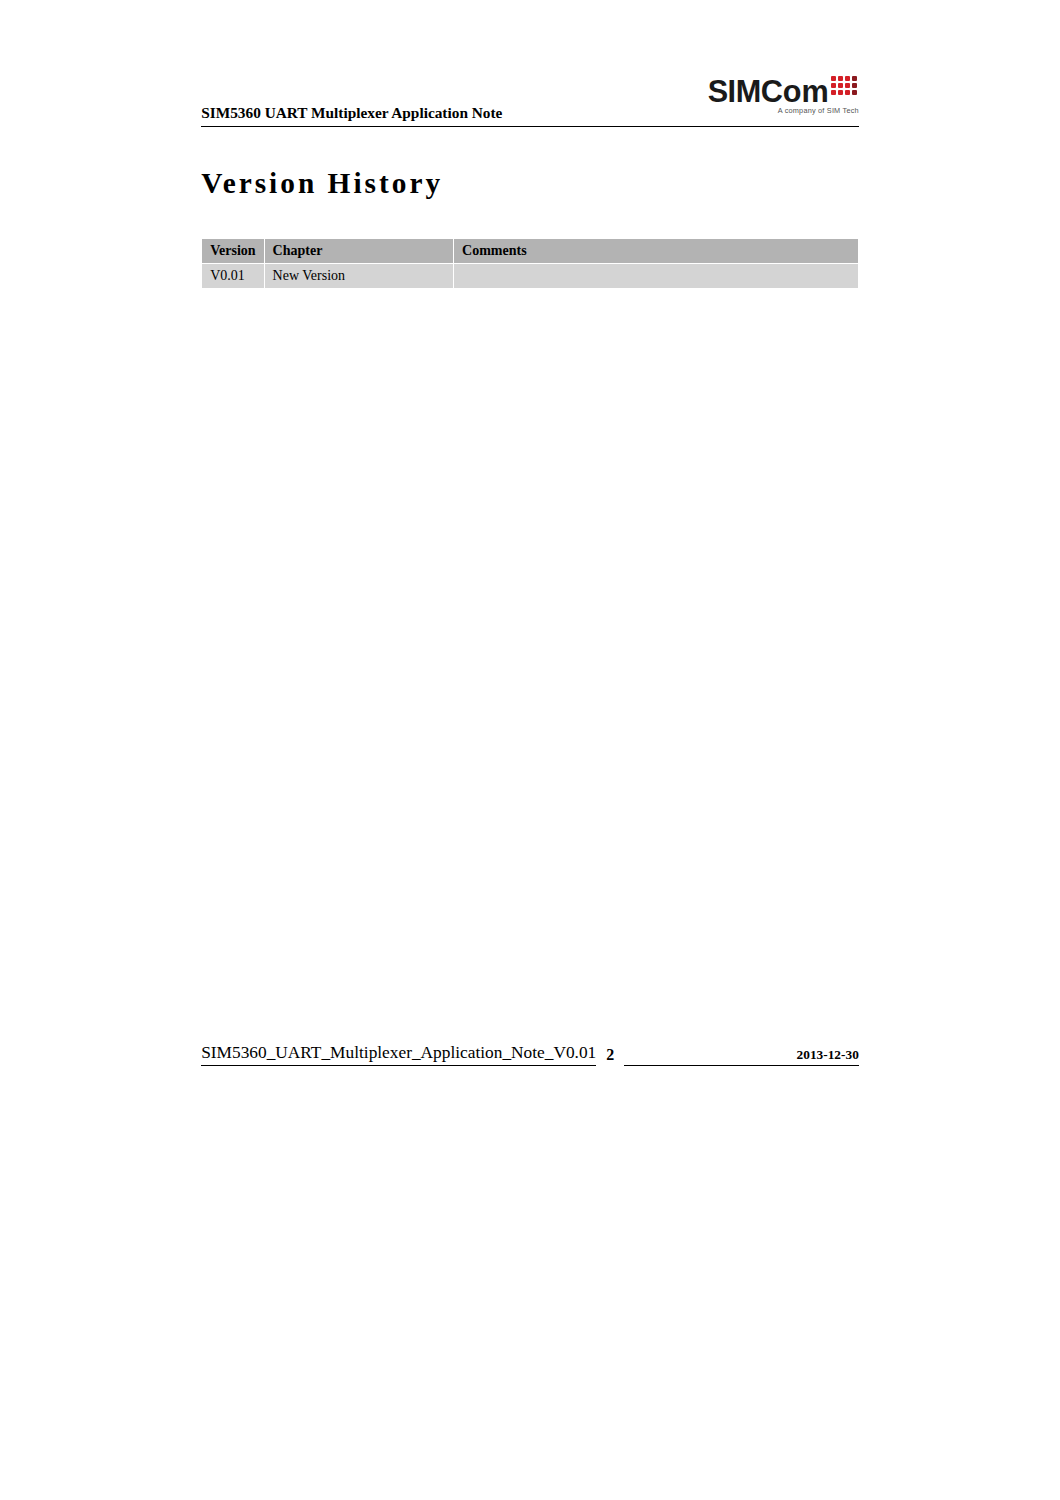SIM5360 UART Multiplexer Application Note
SIM Com
A company of SIM Tech
Version History
| Version | Chapter | Comments |
| --- | --- | --- |
| V0.01 | New Version | |
SIM5360_UART_Multiplexer_Application_Note_V0.01
2
2013-12-30